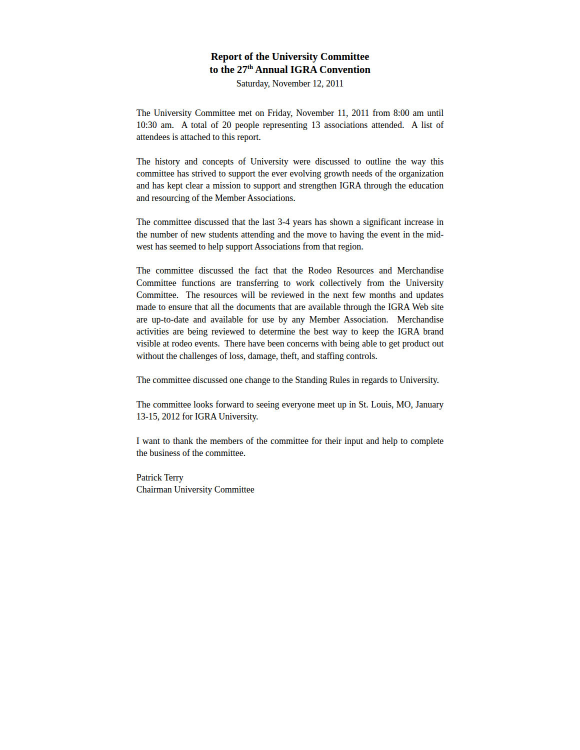Report of the University Committee
to the 27th Annual IGRA Convention
Saturday, November 12, 2011
The University Committee met on Friday, November 11, 2011 from 8:00 am until 10:30 am. A total of 20 people representing 13 associations attended. A list of attendees is attached to this report.
The history and concepts of University were discussed to outline the way this committee has strived to support the ever evolving growth needs of the organization and has kept clear a mission to support and strengthen IGRA through the education and resourcing of the Member Associations.
The committee discussed that the last 3-4 years has shown a significant increase in the number of new students attending and the move to having the event in the mid-west has seemed to help support Associations from that region.
The committee discussed the fact that the Rodeo Resources and Merchandise Committee functions are transferring to work collectively from the University Committee. The resources will be reviewed in the next few months and updates made to ensure that all the documents that are available through the IGRA Web site are up-to-date and available for use by any Member Association. Merchandise activities are being reviewed to determine the best way to keep the IGRA brand visible at rodeo events. There have been concerns with being able to get product out without the challenges of loss, damage, theft, and staffing controls.
The committee discussed one change to the Standing Rules in regards to University.
The committee looks forward to seeing everyone meet up in St. Louis, MO, January 13-15, 2012 for IGRA University.
I want to thank the members of the committee for their input and help to complete the business of the committee.
Patrick Terry
Chairman University Committee